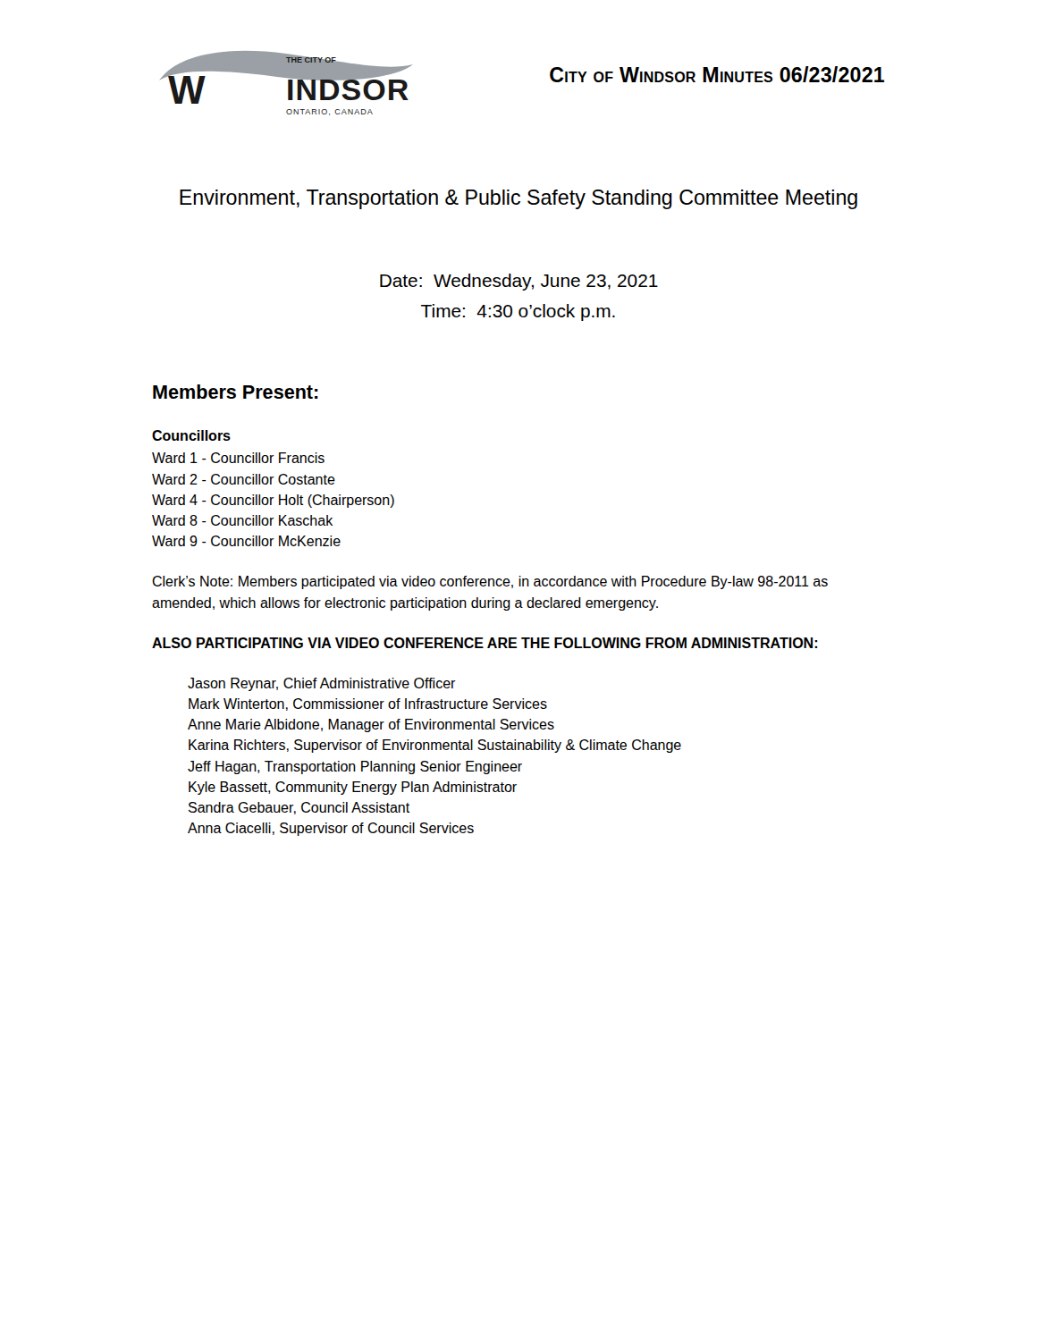The City of Windsor, Ontario, Canada INDSOR W THE CITY OF ONTARIO, CANADA
City of Windsor Minutes 06/23/2021
Environment, Transportation & Public Safety Standing Committee Meeting
Date: Wednesday, June 23, 2021
Time: 4:30 o’clock p.m.
Members Present:
Councillors
Ward 1 - Councillor Francis
Ward 2 - Councillor Costante
Ward 4 - Councillor Holt (Chairperson)
Ward 8 - Councillor Kaschak
Ward 9 - Councillor McKenzie
Clerk’s Note: Members participated via video conference, in accordance with Procedure By-law 98-2011 as amended, which allows for electronic participation during a declared emergency.
Also participating via video conference are the following from Administration:
Jason Reynar, Chief Administrative Officer
Mark Winterton, Commissioner of Infrastructure Services
Anne Marie Albidone, Manager of Environmental Services
Karina Richters, Supervisor of Environmental Sustainability & Climate Change
Jeff Hagan, Transportation Planning Senior Engineer
Kyle Bassett, Community Energy Plan Administrator
Sandra Gebauer, Council Assistant
Anna Ciacelli, Supervisor of Council Services